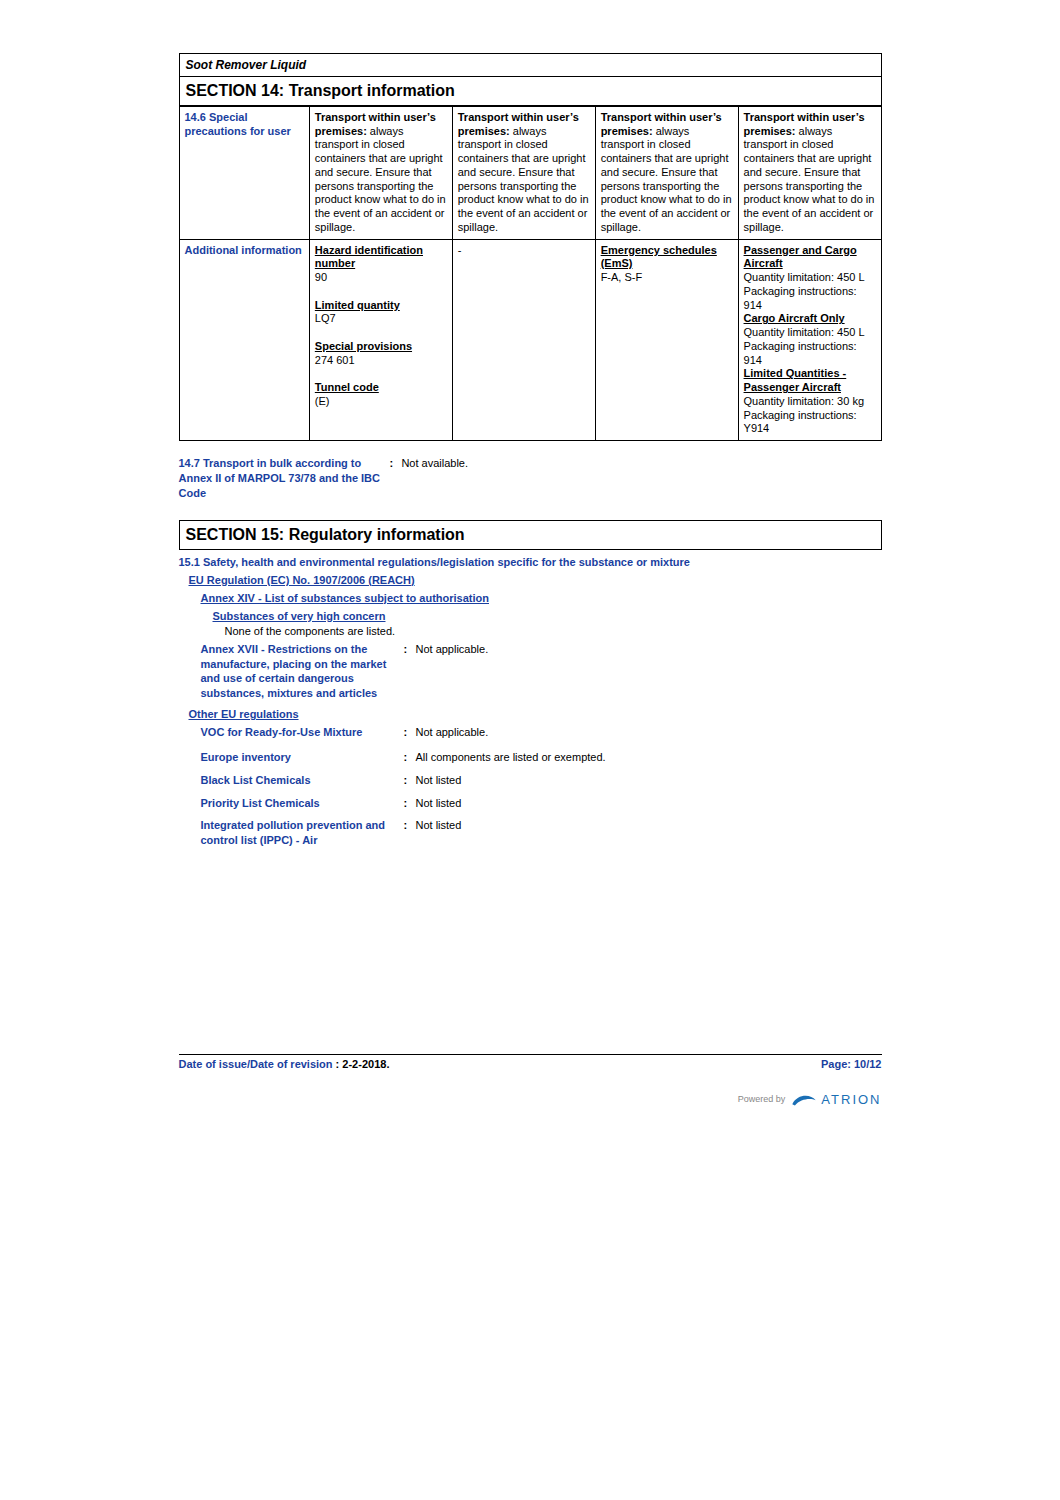Soot Remover Liquid
SECTION 14: Transport information
| 14.6 Special precautions for user | Transport within user’s premises: always transport in closed containers that are upright and secure. Ensure that persons transporting the product know what to do in the event of an accident or spillage. | Transport within user’s premises: always transport in closed containers that are upright and secure. Ensure that persons transporting the product know what to do in the event of an accident or spillage. | Transport within user’s premises: always transport in closed containers that are upright and secure. Ensure that persons transporting the product know what to do in the event of an accident or spillage. | Transport within user’s premises: always transport in closed containers that are upright and secure. Ensure that persons transporting the product know what to do in the event of an accident or spillage. |
| Additional information | Hazard identification number 90 Limited quantity LQ7 Special provisions 274 601 Tunnel code (E) | - | Emergency schedules (EmS) F-A, S-F | Passenger and Cargo Aircraft Quantity limitation: 450 L Packaging instructions: 914 Cargo Aircraft Only Quantity limitation: 450 L Packaging instructions: 914 Limited Quantities - Passenger Aircraft Quantity limitation: 30 kg Packaging instructions: Y914 |
| 14.7 Transport in bulk according to Annex II of MARPOL 73/78 and the IBC Code | : | Not available. |
SECTION 15: Regulatory information
15.1 Safety, health and environmental regulations/legislation specific for the substance or mixture
EU Regulation (EC) No. 1907/2006 (REACH)
Annex XIV - List of substances subject to authorisation
Substances of very high concern
None of the components are listed.
| Annex XVII - Restrictions on the manufacture, placing on the market and use of certain dangerous substances, mixtures and articles | : | Not applicable. |
Other EU regulations
| VOC for Ready-for-Use Mixture | : | Not applicable. |
| Europe inventory | : | All components are listed or exempted. |
| Black List Chemicals | : | Not listed |
| Priority List Chemicals | : | Not listed |
| Integrated pollution prevention and control list (IPPC) - Air | : | Not listed |
Date of issue/Date of revision : 2-2-2018.
Page: 10/12
Powered by ATRION